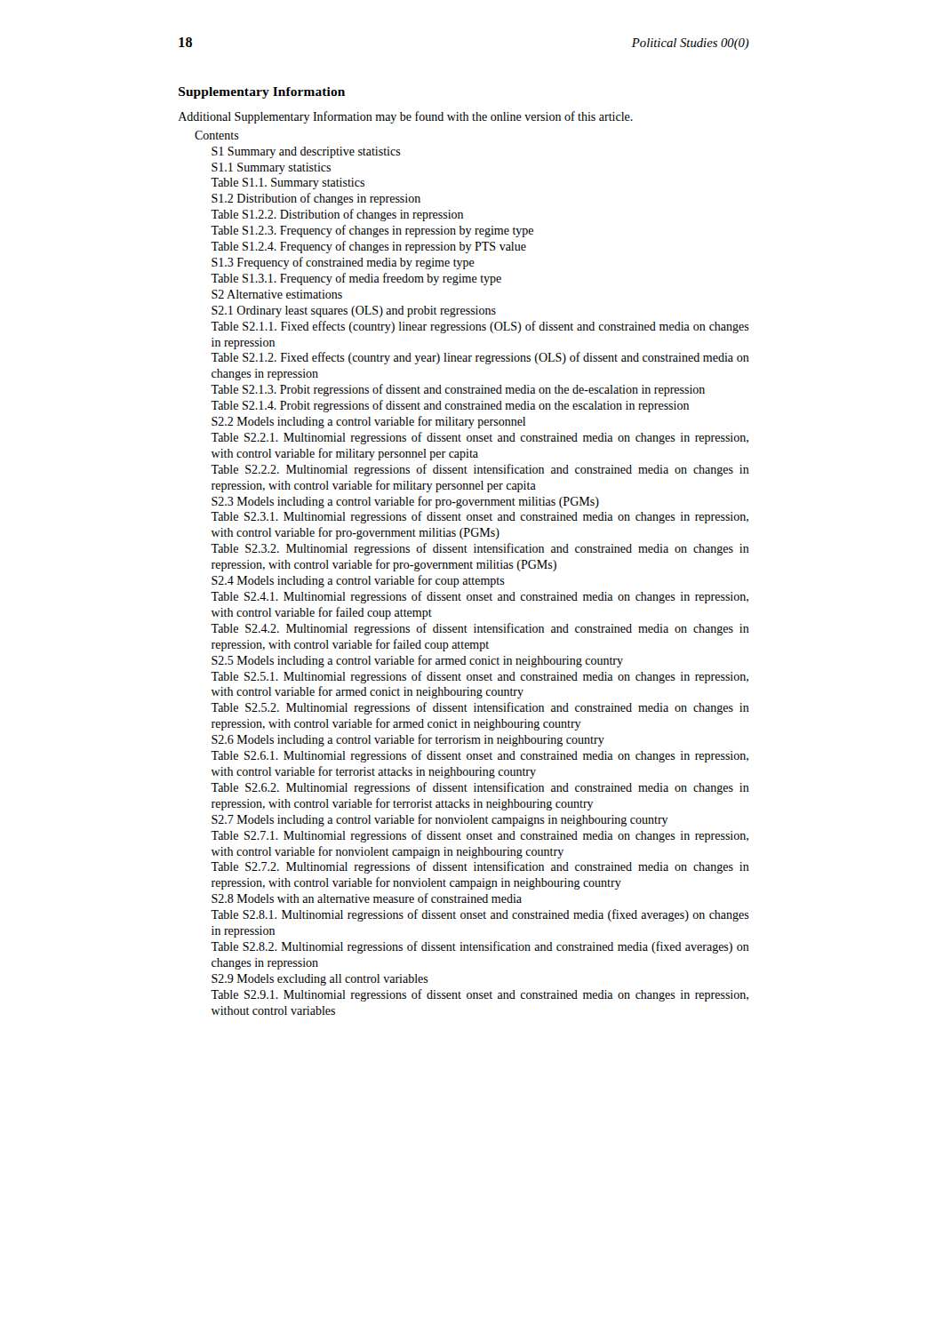18 Political Studies 00(0)
Supplementary Information
Additional Supplementary Information may be found with the online version of this article.
Contents
S1 Summary and descriptive statistics
S1.1 Summary statistics
Table S1.1. Summary statistics
S1.2 Distribution of changes in repression
Table S1.2.2. Distribution of changes in repression
Table S1.2.3. Frequency of changes in repression by regime type
Table S1.2.4. Frequency of changes in repression by PTS value
S1.3 Frequency of constrained media by regime type
Table S1.3.1. Frequency of media freedom by regime type
S2 Alternative estimations
S2.1 Ordinary least squares (OLS) and probit regressions
Table S2.1.1. Fixed effects (country) linear regressions (OLS) of dissent and constrained media on changes in repression
Table S2.1.2. Fixed effects (country and year) linear regressions (OLS) of dissent and constrained media on changes in repression
Table S2.1.3. Probit regressions of dissent and constrained media on the de-escalation in repression
Table S2.1.4. Probit regressions of dissent and constrained media on the escalation in repression
S2.2 Models including a control variable for military personnel
Table S2.2.1. Multinomial regressions of dissent onset and constrained media on changes in repression, with control variable for military personnel per capita
Table S2.2.2. Multinomial regressions of dissent intensification and constrained media on changes in repression, with control variable for military personnel per capita
S2.3 Models including a control variable for pro-government militias (PGMs)
Table S2.3.1. Multinomial regressions of dissent onset and constrained media on changes in repression, with control variable for pro-government militias (PGMs)
Table S2.3.2. Multinomial regressions of dissent intensification and constrained media on changes in repression, with control variable for pro-government militias (PGMs)
S2.4 Models including a control variable for coup attempts
Table S2.4.1. Multinomial regressions of dissent onset and constrained media on changes in repression, with control variable for failed coup attempt
Table S2.4.2. Multinomial regressions of dissent intensification and constrained media on changes in repression, with control variable for failed coup attempt
S2.5 Models including a control variable for armed conict in neighbouring country
Table S2.5.1. Multinomial regressions of dissent onset and constrained media on changes in repression, with control variable for armed conict in neighbouring country
Table S2.5.2. Multinomial regressions of dissent intensification and constrained media on changes in repression, with control variable for armed conict in neighbouring country
S2.6 Models including a control variable for terrorism in neighbouring country
Table S2.6.1. Multinomial regressions of dissent onset and constrained media on changes in repression, with control variable for terrorist attacks in neighbouring country
Table S2.6.2. Multinomial regressions of dissent intensification and constrained media on changes in repression, with control variable for terrorist attacks in neighbouring country
S2.7 Models including a control variable for nonviolent campaigns in neighbouring country
Table S2.7.1. Multinomial regressions of dissent onset and constrained media on changes in repression, with control variable for nonviolent campaign in neighbouring country
Table S2.7.2. Multinomial regressions of dissent intensification and constrained media on changes in repression, with control variable for nonviolent campaign in neighbouring country
S2.8 Models with an alternative measure of constrained media
Table S2.8.1. Multinomial regressions of dissent onset and constrained media (fixed averages) on changes in repression
Table S2.8.2. Multinomial regressions of dissent intensification and constrained media (fixed averages) on changes in repression
S2.9 Models excluding all control variables
Table S2.9.1. Multinomial regressions of dissent onset and constrained media on changes in repression, without control variables